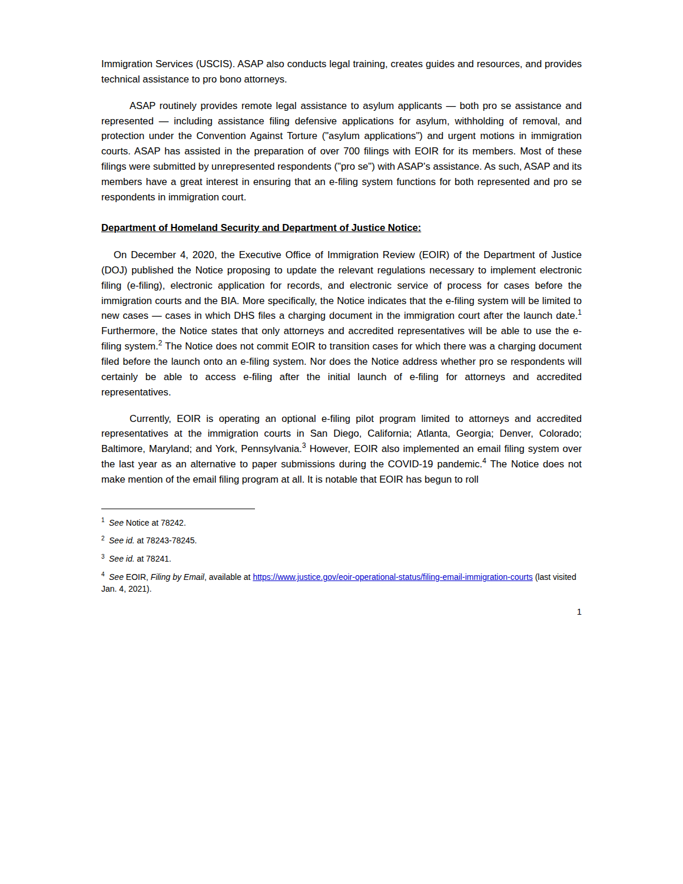Immigration Services (USCIS). ASAP also conducts legal training, creates guides and resources, and provides technical assistance to pro bono attorneys.
ASAP routinely provides remote legal assistance to asylum applicants — both pro se assistance and represented — including assistance filing defensive applications for asylum, withholding of removal, and protection under the Convention Against Torture ("asylum applications") and urgent motions in immigration courts. ASAP has assisted in the preparation of over 700 filings with EOIR for its members. Most of these filings were submitted by unrepresented respondents ("pro se") with ASAP's assistance. As such, ASAP and its members have a great interest in ensuring that an e-filing system functions for both represented and pro se respondents in immigration court.
Department of Homeland Security and Department of Justice Notice:
On December 4, 2020, the Executive Office of Immigration Review (EOIR) of the Department of Justice (DOJ) published the Notice proposing to update the relevant regulations necessary to implement electronic filing (e-filing), electronic application for records, and electronic service of process for cases before the immigration courts and the BIA. More specifically, the Notice indicates that the e-filing system will be limited to new cases — cases in which DHS files a charging document in the immigration court after the launch date.1 Furthermore, the Notice states that only attorneys and accredited representatives will be able to use the e-filing system.2 The Notice does not commit EOIR to transition cases for which there was a charging document filed before the launch onto an e-filing system. Nor does the Notice address whether pro se respondents will certainly be able to access e-filing after the initial launch of e-filing for attorneys and accredited representatives.
Currently, EOIR is operating an optional e-filing pilot program limited to attorneys and accredited representatives at the immigration courts in San Diego, California; Atlanta, Georgia; Denver, Colorado; Baltimore, Maryland; and York, Pennsylvania.3 However, EOIR also implemented an email filing system over the last year as an alternative to paper submissions during the COVID-19 pandemic.4 The Notice does not make mention of the email filing program at all. It is notable that EOIR has begun to roll
1 See Notice at 78242.
2 See id. at 78243-78245.
3 See id. at 78241.
4 See EOIR, Filing by Email, available at https://www.justice.gov/eoir-operational-status/filing-email-immigration-courts (last visited Jan. 4, 2021).
1